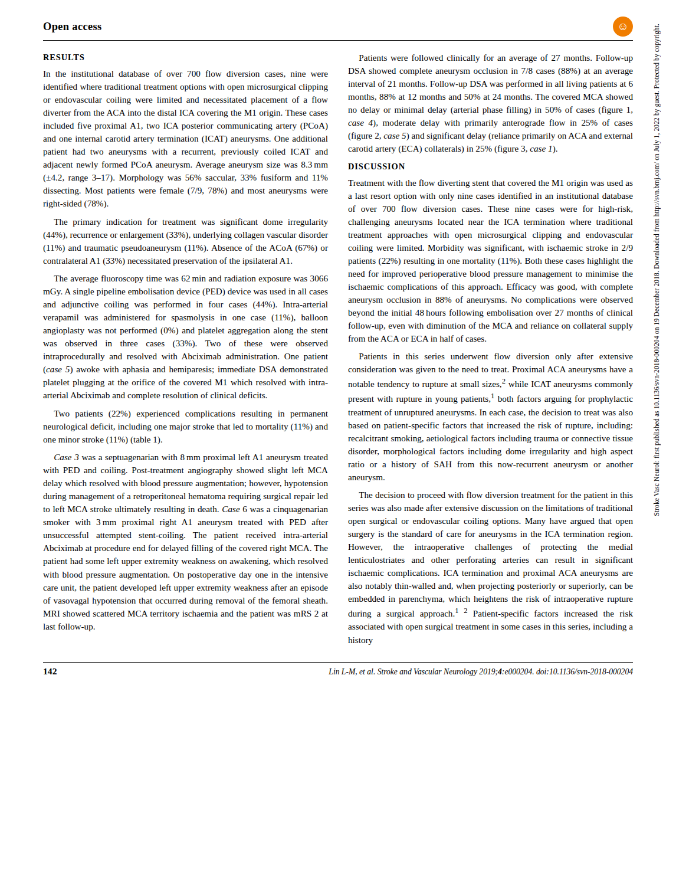Stroke Vasc Neurol: first published as 10.1136/svn-2018-000204 on 19 December 2018. Downloaded from http://svn.bmj.com/ on July 1, 2022 by guest. Protected by copyright.
Open access
☺
Results
In the institutional database of over 700 flow diversion cases, nine were identified where traditional treatment options with open microsurgical clipping or endovascular coiling were limited and necessitated placement of a flow diverter from the ACA into the distal ICA covering the M1 origin. These cases included five proximal A1, two ICA posterior communicating artery (PCoA) and one internal carotid artery termination (ICAT) aneurysms. One additional patient had two aneurysms with a recurrent, previously coiled ICAT and adjacent newly formed PCoA aneurysm. Average aneurysm size was 8.3 mm (±4.2, range 3–17). Morphology was 56% saccular, 33% fusiform and 11% dissecting. Most patients were female (7/9, 78%) and most aneurysms were right-sided (78%).
The primary indication for treatment was significant dome irregularity (44%), recurrence or enlargement (33%), underlying collagen vascular disorder (11%) and traumatic pseudoaneurysm (11%). Absence of the ACoA (67%) or contralateral A1 (33%) necessitated preservation of the ipsilateral A1.
The average fluoroscopy time was 62 min and radiation exposure was 3066 mGy. A single pipeline embolisation device (PED) device was used in all cases and adjunctive coiling was performed in four cases (44%). Intra-arterial verapamil was administered for spasmolysis in one case (11%), balloon angioplasty was not performed (0%) and platelet aggregation along the stent was observed in three cases (33%). Two of these were observed intraprocedurally and resolved with Abciximab administration. One patient (case 5) awoke with aphasia and hemiparesis; immediate DSA demonstrated platelet plugging at the orifice of the covered M1 which resolved with intra-arterial Abciximab and complete resolution of clinical deficits.
Two patients (22%) experienced complications resulting in permanent neurological deficit, including one major stroke that led to mortality (11%) and one minor stroke (11%) (table 1).
Case 3 was a septuagenarian with 8 mm proximal left A1 aneurysm treated with PED and coiling. Post-treatment angiography showed slight left MCA delay which resolved with blood pressure augmentation; however, hypotension during management of a retroperitoneal hematoma requiring surgical repair led to left MCA stroke ultimately resulting in death. Case 6 was a cinquagenarian smoker with 3 mm proximal right A1 aneurysm treated with PED after unsuccessful attempted stent-coiling. The patient received intra-arterial Abciximab at procedure end for delayed filling of the covered right MCA. The patient had some left upper extremity weakness on awakening, which resolved with blood pressure augmentation. On postoperative day one in the intensive care unit, the patient developed left upper extremity weakness after an episode of vasovagal hypotension that occurred during removal of the femoral sheath. MRI showed scattered MCA territory ischaemia and the patient was mRS 2 at last follow-up.
Patients were followed clinically for an average of 27 months. Follow-up DSA showed complete aneurysm occlusion in 7/8 cases (88%) at an average interval of 21 months. Follow-up DSA was performed in all living patients at 6 months, 88% at 12 months and 50% at 24 months. The covered MCA showed no delay or minimal delay (arterial phase filling) in 50% of cases (figure 1, case 4), moderate delay with primarily anterograde flow in 25% of cases (figure 2, case 5) and significant delay (reliance primarily on ACA and external carotid artery (ECA) collaterals) in 25% (figure 3, case 1).
Discussion
Treatment with the flow diverting stent that covered the M1 origin was used as a last resort option with only nine cases identified in an institutional database of over 700 flow diversion cases. These nine cases were for high-risk, challenging aneurysms located near the ICA termination where traditional treatment approaches with open microsurgical clipping and endovascular coiling were limited. Morbidity was significant, with ischaemic stroke in 2/9 patients (22%) resulting in one mortality (11%). Both these cases highlight the need for improved perioperative blood pressure management to minimise the ischaemic complications of this approach. Efficacy was good, with complete aneurysm occlusion in 88% of aneurysms. No complications were observed beyond the initial 48 hours following embolisation over 27 months of clinical follow-up, even with diminution of the MCA and reliance on collateral supply from the ACA or ECA in half of cases.
Patients in this series underwent flow diversion only after extensive consideration was given to the need to treat. Proximal ACA aneurysms have a notable tendency to rupture at small sizes,2 while ICAT aneurysms commonly present with rupture in young patients,1 both factors arguing for prophylactic treatment of unruptured aneurysms. In each case, the decision to treat was also based on patient-specific factors that increased the risk of rupture, including: recalcitrant smoking, aetiological factors including trauma or connective tissue disorder, morphological factors including dome irregularity and high aspect ratio or a history of SAH from this now-recurrent aneurysm or another aneurysm.
The decision to proceed with flow diversion treatment for the patient in this series was also made after extensive discussion on the limitations of traditional open surgical or endovascular coiling options. Many have argued that open surgery is the standard of care for aneurysms in the ICA termination region. However, the intraoperative challenges of protecting the medial lenticulostriates and other perforating arteries can result in significant ischaemic complications. ICA termination and proximal ACA aneurysms are also notably thin-walled and, when projecting posteriorly or superiorly, can be embedded in parenchyma, which heightens the risk of intraoperative rupture during a surgical approach.1 2 Patient-specific factors increased the risk associated with open surgical treatment in some cases in this series, including a history
142
Lin L-M, et al. Stroke and Vascular Neurology 2019;4:e000204. doi:10.1136/svn-2018-000204